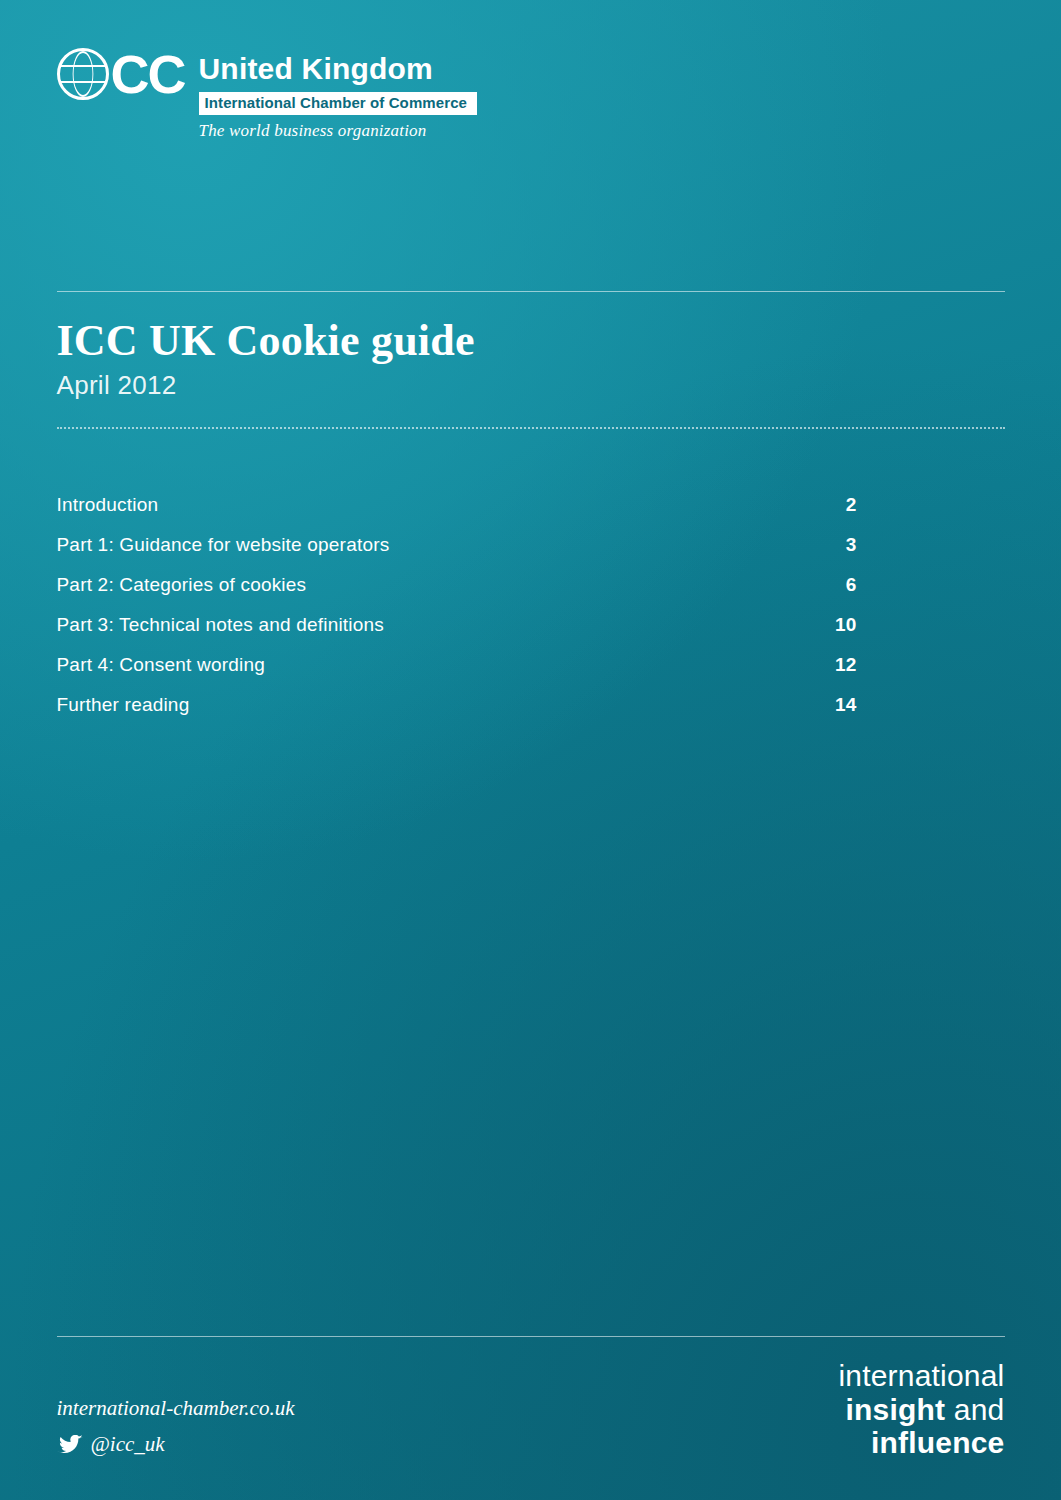CC
United Kingdom International Chamber of Commerce The world business organization
ICC UK Cookie guide
April 2012
Introduction 2
Part 1: Guidance for website operators 3
Part 2: Categories of cookies 6
Part 3: Technical notes and definitions 10
Part 4: Consent wording 12
Further reading 14
international-chamber.co.uk
@icc_uk
international
insight and
influence